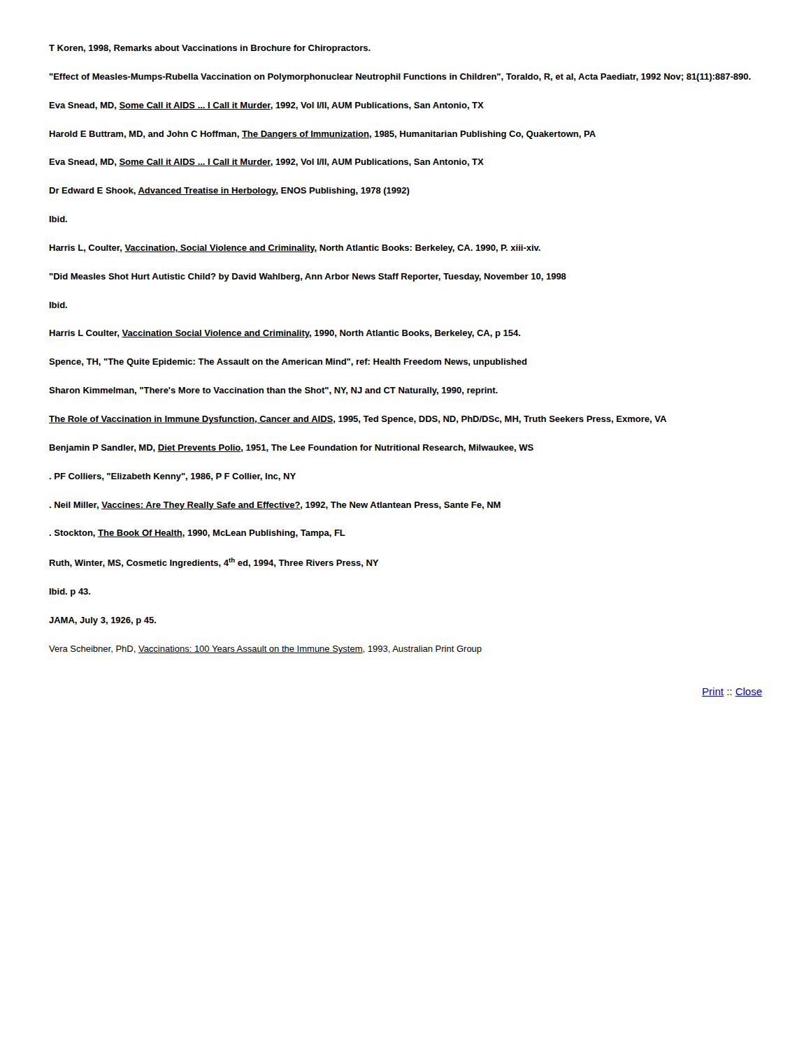T Koren, 1998, Remarks about Vaccinations in Brochure for Chiropractors.
"Effect of Measles-Mumps-Rubella Vaccination on Polymorphonuclear Neutrophil Functions in Children", Toraldo, R, et al, Acta Paediatr, 1992 Nov; 81(11):887-890.
Eva Snead, MD, Some Call it AIDS ... I Call it Murder, 1992, Vol I/II, AUM Publications, San Antonio, TX
Harold E Buttram, MD, and John C Hoffman, The Dangers of Immunization, 1985, Humanitarian Publishing Co, Quakertown, PA
Eva Snead, MD, Some Call it AIDS ... I Call it Murder, 1992, Vol I/II, AUM Publications, San Antonio, TX
Dr Edward E Shook, Advanced Treatise in Herbology, ENOS Publishing, 1978 (1992)
Ibid.
Harris L, Coulter, Vaccination, Social Violence and Criminality, North Atlantic Books: Berkeley, CA. 1990, P. xiii-xiv.
"Did Measles Shot Hurt Autistic Child? by David Wahlberg, Ann Arbor News Staff Reporter, Tuesday, November 10, 1998
Ibid.
Harris L Coulter, Vaccination Social Violence and Criminality, 1990, North Atlantic Books, Berkeley, CA, p 154.
Spence, TH, "The Quite Epidemic: The Assault on the American Mind", ref: Health Freedom News, unpublished
Sharon Kimmelman, "There's More to Vaccination than the Shot", NY, NJ and CT Naturally, 1990, reprint.
The Role of Vaccination in Immune Dysfunction, Cancer and AIDS, 1995, Ted Spence, DDS, ND, PhD/DSc, MH, Truth Seekers Press, Exmore, VA
Benjamin P Sandler, MD, Diet Prevents Polio, 1951, The Lee Foundation for Nutritional Research, Milwaukee, WS
. PF Colliers, "Elizabeth Kenny", 1986, P F Collier, Inc, NY
. Neil Miller, Vaccines: Are They Really Safe and Effective?, 1992, The New Atlantean Press, Sante Fe, NM
. Stockton, The Book Of Health, 1990, McLean Publishing, Tampa, FL
Ruth, Winter, MS, Cosmetic Ingredients, 4th ed, 1994, Three Rivers Press, NY
Ibid. p 43.
JAMA, July 3, 1926, p 45.
Vera Scheibner, PhD, Vaccinations: 100 Years Assault on the Immune System, 1993, Australian Print Group
Print :: Close